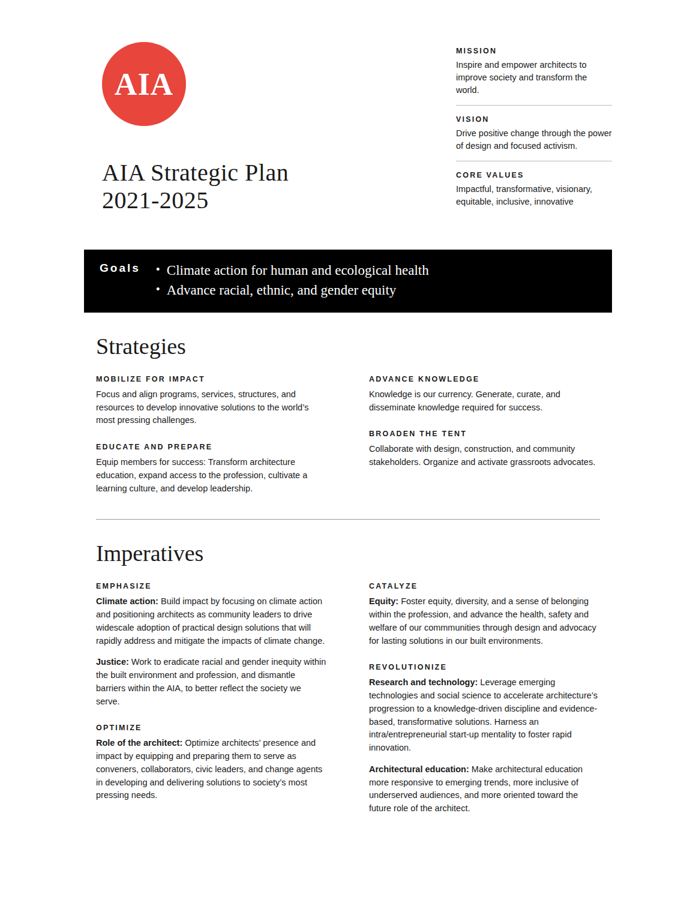AIA
AIA Strategic Plan
2021-2025
Mission
Inspire and empower architects to improve society and transform the world.
Vision
Drive positive change through the power of design and focused activism.
Core Values
Impactful, transformative, visionary, equitable, inclusive, innovative
Goals
Climate action for human and ecological health
Advance racial, ethnic, and gender equity
Strategies
Mobilize for Impact
Focus and align programs, services, structures, and resources to develop innovative solutions to the world’s most pressing challenges.
Educate and Prepare
Equip members for success: Transform architecture education, expand access to the profession, cultivate a learning culture, and develop leadership.
Advance Knowledge
Knowledge is our currency. Generate, curate, and disseminate knowledge required for success.
Broaden the Tent
Collaborate with design, construction, and community stakeholders. Organize and activate grassroots advocates.
Imperatives
Emphasize
Climate action: Build impact by focusing on climate action and positioning architects as community leaders to drive widescale adoption of practical design solutions that will rapidly address and mitigate the impacts of climate change.
Justice: Work to eradicate racial and gender inequity within the built environment and profession, and dismantle barriers within the AIA, to better reflect the society we serve.
Optimize
Role of the architect: Optimize architects’ presence and impact by equipping and preparing them to serve as conveners, collaborators, civic leaders, and change agents in developing and delivering solutions to society’s most pressing needs.
Catalyze
Equity: Foster equity, diversity, and a sense of belonging within the profession, and advance the health, safety and welfare of our commmunities through design and advocacy for lasting solutions in our built environments.
Revolutionize
Research and technology: Leverage emerging technologies and social science to accelerate architecture’s progression to a knowledge-driven discipline and evidence-based, transformative solutions. Harness an intra/entrepreneurial start-up mentality to foster rapid innovation.
Architectural education: Make architectural education more responsive to emerging trends, more inclusive of underserved audiences, and more oriented toward the future role of the architect.